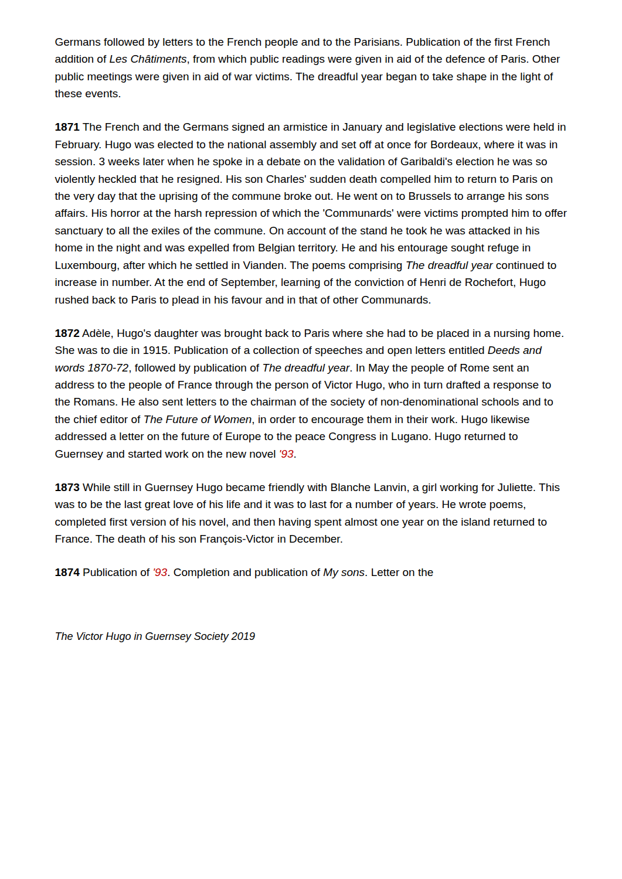Germans followed by letters to the French people and to the Parisians. Publication of the first French addition of Les Châtiments, from which public readings were given in aid of the defence of Paris. Other public meetings were given in aid of war victims. The dreadful year began to take shape in the light of these events.
1871 The French and the Germans signed an armistice in January and legislative elections were held in February. Hugo was elected to the national assembly and set off at once for Bordeaux, where it was in session. 3 weeks later when he spoke in a debate on the validation of Garibaldi's election he was so violently heckled that he resigned. His son Charles' sudden death compelled him to return to Paris on the very day that the uprising of the commune broke out. He went on to Brussels to arrange his sons affairs. His horror at the harsh repression of which the 'Communards' were victims prompted him to offer sanctuary to all the exiles of the commune. On account of the stand he took he was attacked in his home in the night and was expelled from Belgian territory. He and his entourage sought refuge in Luxembourg, after which he settled in Vianden. The poems comprising The dreadful year continued to increase in number. At the end of September, learning of the conviction of Henri de Rochefort, Hugo rushed back to Paris to plead in his favour and in that of other Communards.
1872 Adèle, Hugo's daughter was brought back to Paris where she had to be placed in a nursing home. She was to die in 1915. Publication of a collection of speeches and open letters entitled Deeds and words 1870-72, followed by publication of The dreadful year. In May the people of Rome sent an address to the people of France through the person of Victor Hugo, who in turn drafted a response to the Romans. He also sent letters to the chairman of the society of non-denominational schools and to the chief editor of The Future of Women, in order to encourage them in their work. Hugo likewise addressed a letter on the future of Europe to the peace Congress in Lugano. Hugo returned to Guernsey and started work on the new novel '93.
1873 While still in Guernsey Hugo became friendly with Blanche Lanvin, a girl working for Juliette. This was to be the last great love of his life and it was to last for a number of years. He wrote poems, completed first version of his novel, and then having spent almost one year on the island returned to France. The death of his son François-Victor in December.
1874 Publication of '93. Completion and publication of My sons. Letter on the
The Victor Hugo in Guernsey Society 2019